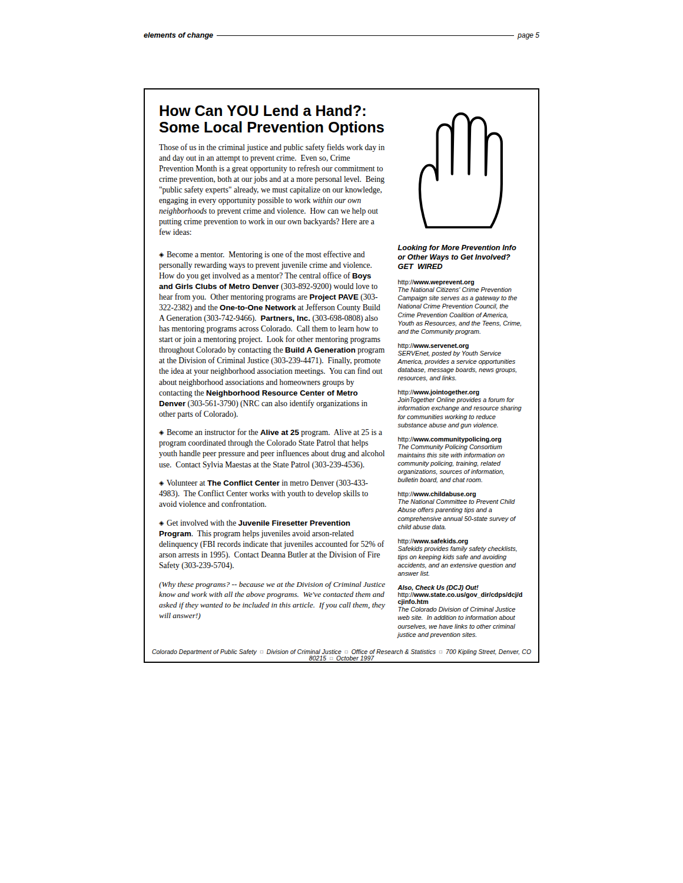elements of change page 5
How Can YOU Lend a Hand?:
Some Local Prevention Options
Those of us in the criminal justice and public safety fields work day in and day out in an attempt to prevent crime. Even so, Crime Prevention Month is a great opportunity to refresh our commitment to crime prevention, both at our jobs and at a more personal level. Being "public safety experts" already, we must capitalize on our knowledge, engaging in every opportunity possible to work within our own neighborhoods to prevent crime and violence. How can we help out putting crime prevention to work in our own backyards? Here are a few ideas:
Become a mentor. Mentoring is one of the most effective and personally rewarding ways to prevent juvenile crime and violence. How do you get involved as a mentor? The central office of Boys and Girls Clubs of Metro Denver (303-892-9200) would love to hear from you. Other mentoring programs are Project PAVE (303-322-2382) and the One-to-One Network at Jefferson County Build A Generation (303-742-9466). Partners, Inc. (303-698-0808) also has mentoring programs across Colorado. Call them to learn how to start or join a mentoring project. Look for other mentoring programs throughout Colorado by contacting the Build A Generation program at the Division of Criminal Justice (303-239-4471). Finally, promote the idea at your neighborhood association meetings. You can find out about neighborhood associations and homeowners groups by contacting the Neighborhood Resource Center of Metro Denver (303-561-3790) (NRC can also identify organizations in other parts of Colorado).
Become an instructor for the Alive at 25 program. Alive at 25 is a program coordinated through the Colorado State Patrol that helps youth handle peer pressure and peer influences about drug and alcohol use. Contact Sylvia Maestas at the State Patrol (303-239-4536).
Volunteer at The Conflict Center in metro Denver (303-433-4983). The Conflict Center works with youth to develop skills to avoid violence and confrontation.
Get involved with the Juvenile Firesetter Prevention Program. This program helps juveniles avoid arson-related delinquency (FBI records indicate that juveniles accounted for 52% of arson arrests in 1995). Contact Deanna Butler at the Division of Fire Safety (303-239-5704).
(Why these programs? -- because we at the Division of Criminal Justice know and work with all the above programs. We've contacted them and asked if they wanted to be included in this article. If you call them, they will answer!)
Looking for More Prevention Info or Other Ways to Get Involved?
GET WIRED
http://www.weprevent.org
The National Citizens' Crime Prevention Campaign site serves as a gateway to the National Crime Prevention Council, the Crime Prevention Coalition of America, Youth as Resources, and the Teens, Crime, and the Community program.
http://www.servenet.org
SERVEnet, posted by Youth Service America, provides a service opportunities database, message boards, news groups, resources, and links.
http://www.jointogether.org
JoinTogether Online provides a forum for information exchange and resource sharing for communities working to reduce substance abuse and gun violence.
http://www.communitypolicing.org
The Community Policing Consortium maintains this site with information on community policing, training, related organizations, sources of information, bulletin board, and chat room.
http://www.childabuse.org
The National Committee to Prevent Child Abuse offers parenting tips and a comprehensive annual 50-state survey of child abuse data.
http://www.safekids.org
Safekids provides family safety checklists, tips on keeping kids safe and avoiding accidents, and an extensive question and answer list.
Also, Check Us (DCJ) Out!
http://www.state.co.us/gov_dir/cdps/dcj/dcjinfo.htm
The Colorado Division of Criminal Justice web site. In addition to information about ourselves, we have links to other criminal justice and prevention sites.
Colorado Department of Public Safety □ Division of Criminal Justice □ Office of Research & Statistics □ 700 Kipling Street, Denver, CO 80215 □ October 1997